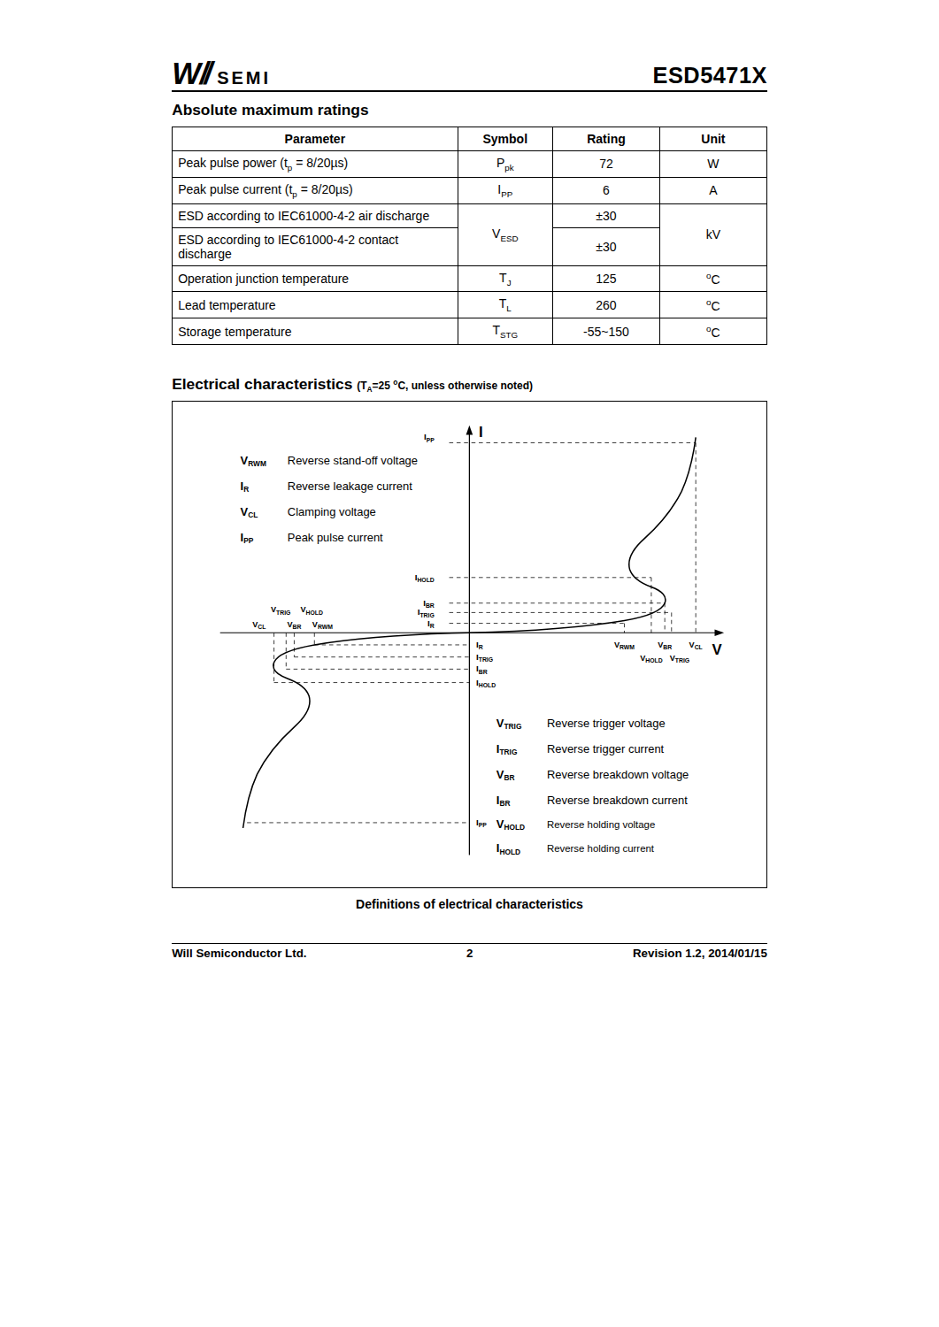W//SEMI
ESD5471X
Absolute maximum ratings
| Parameter | Symbol | Rating | Unit |
| --- | --- | --- | --- |
| Peak pulse power (t p = 8/20µs) | P pk | 72 | W |
| Peak pulse current (t p = 8/20µs) | I PP | 6 | A |
| ESD according to IEC61000-4-2 air discharge | V ESD | ±30 | kV |
| ESD according to IEC61000-4-2 contact discharge | ±30 |
| Operation junction temperature | T J | 125 | o C |
| Lead temperature | T L | 260 | o C |
| Storage temperature | T STG | -55~150 | o C |
Electrical characteristics (TA=25 oC, unless otherwise noted)
I V IPP IHOLD IBR ITRIG IR VRWM VBR VCL VHOLD VTRIG IR ITRIG IBR IHOLD IPP VCL VBR VRWM VTRIG VHOLD VRWM Reverse stand-off voltage IR Reverse leakage current VCL Clamping voltage IPP Peak pulse current VTRIG Reverse trigger voltage ITRIG Reverse trigger current VBR Reverse breakdown voltage IBR Reverse breakdown current VHOLD Reverse holding voltage IHOLD Reverse holding current
Definitions of electrical characteristics
Will Semiconductor Ltd.
2
Revision 1.2, 2014/01/15